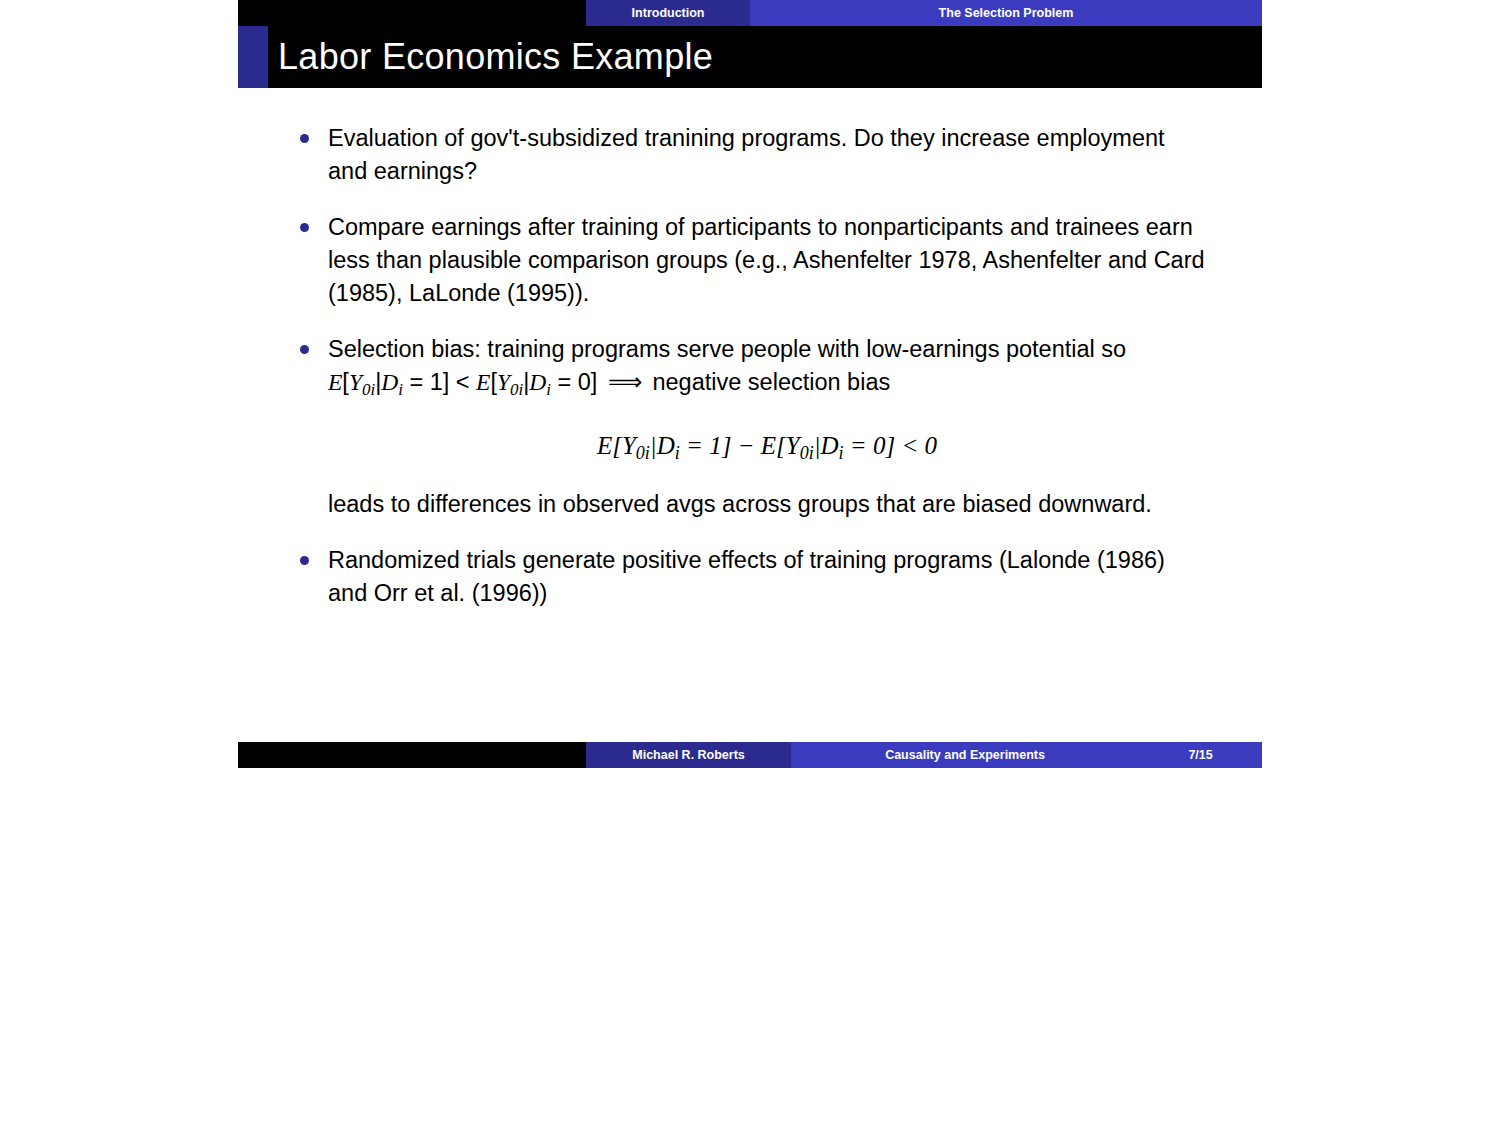Introduction
The Selection Problem
Labor Economics Example
Evaluation of gov't-subsidized tranining programs. Do they increase employment and earnings?
Compare earnings after training of participants to nonparticipants and trainees earn less than plausible comparison groups (e.g., Ashenfelter 1978, Ashenfelter and Card (1985), LaLonde (1995)).
Selection bias: training programs serve people with low-earnings potential so E[Y0i|Di = 1] < E[Y0i|Di = 0] ⟹ negative selection bias
E[Y0i|Di = 1] − E[Y0i|Di = 0] < 0
leads to differences in observed avgs across groups that are biased downward.
Randomized trials generate positive effects of training programs (Lalonde (1986) and Orr et al. (1996))
Michael R. Roberts
Causality and Experiments
7/15